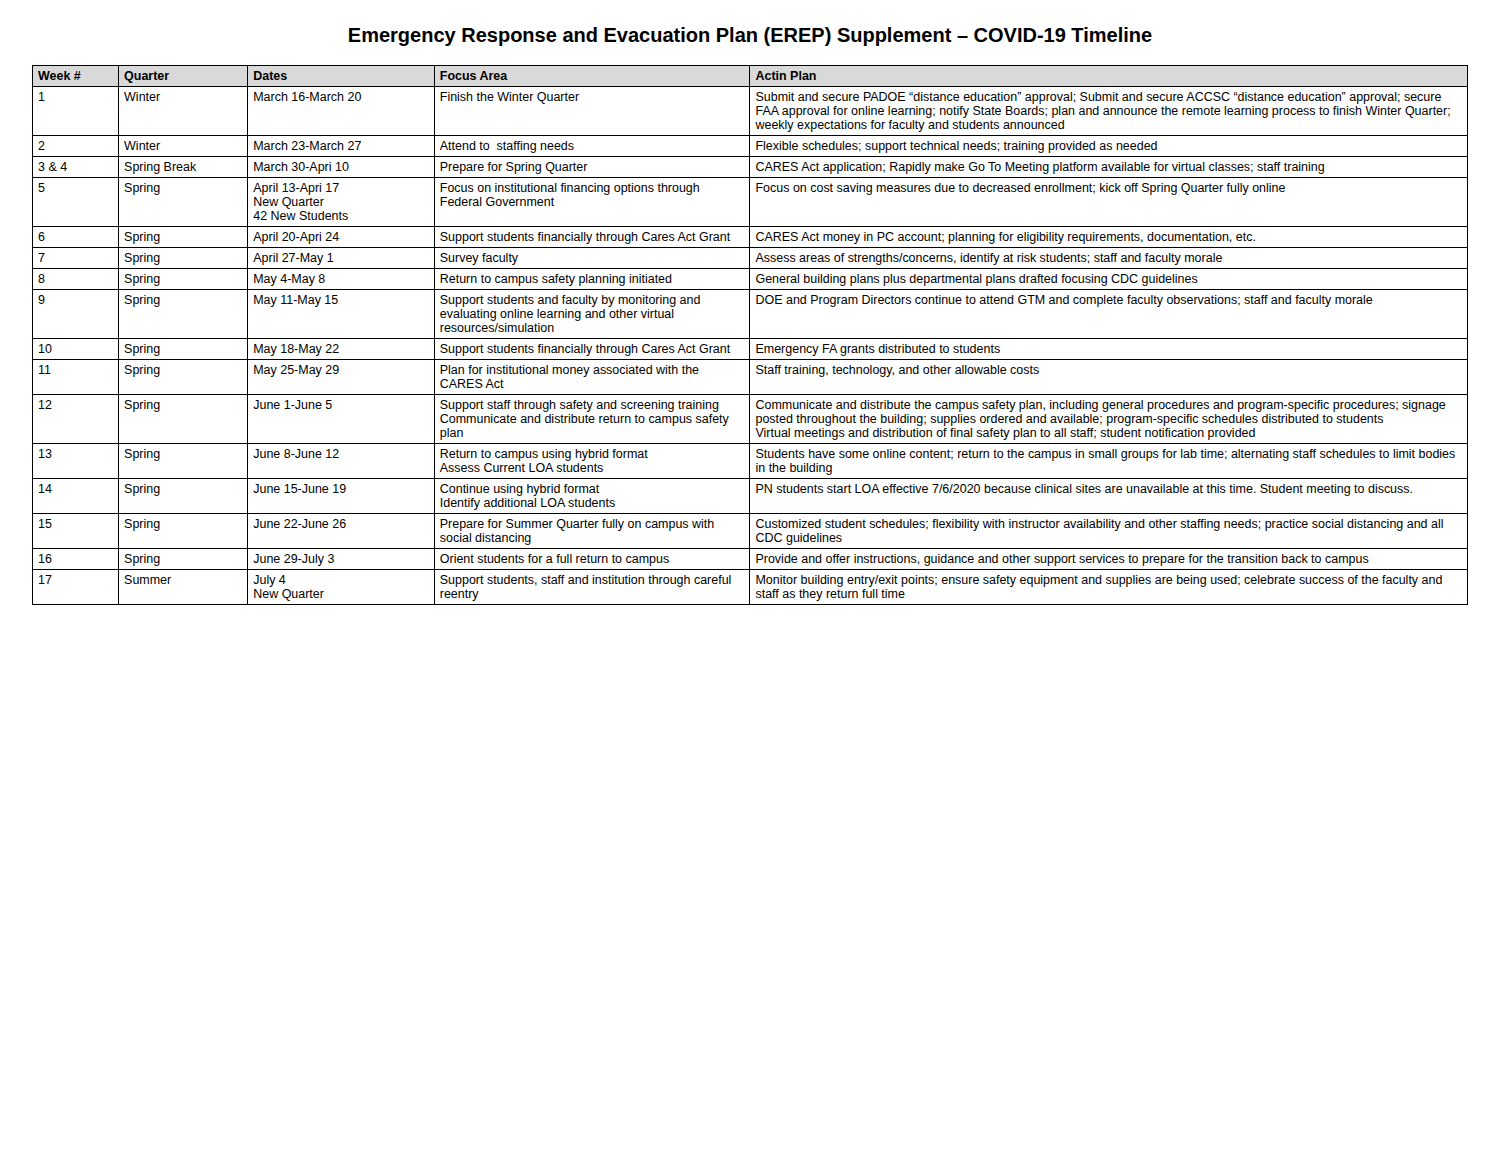Emergency Response and Evacuation Plan (EREP) Supplement – COVID-19 Timeline
| Week # | Quarter | Dates | Focus Area | Actin Plan |
| --- | --- | --- | --- | --- |
| 1 | Winter | March 16-March 20 | Finish the Winter Quarter | Submit and secure PADOE “distance education” approval; Submit and secure ACCSC “distance education” approval; secure FAA approval for online learning; notify State Boards; plan and announce the remote learning process to finish Winter Quarter; weekly expectations for faculty and students announced |
| 2 | Winter | March 23-March 27 | Attend to staffing needs | Flexible schedules; support technical needs; training provided as needed |
| 3 & 4 | Spring Break | March 30-Apri 10 | Prepare for Spring Quarter | CARES Act application; Rapidly make Go To Meeting platform available for virtual classes; staff training |
| 5 | Spring | April 13-Apri 17 New Quarter 42 New Students | Focus on institutional financing options through Federal Government | Focus on cost saving measures due to decreased enrollment; kick off Spring Quarter fully online |
| 6 | Spring | April 20-Apri 24 | Support students financially through Cares Act Grant | CARES Act money in PC account; planning for eligibility requirements, documentation, etc. |
| 7 | Spring | April 27-May 1 | Survey faculty | Assess areas of strengths/concerns, identify at risk students; staff and faculty morale |
| 8 | Spring | May 4-May 8 | Return to campus safety planning initiated | General building plans plus departmental plans drafted focusing CDC guidelines |
| 9 | Spring | May 11-May 15 | Support students and faculty by monitoring and evaluating online learning and other virtual resources/simulation | DOE and Program Directors continue to attend GTM and complete faculty observations; staff and faculty morale |
| 10 | Spring | May 18-May 22 | Support students financially through Cares Act Grant | Emergency FA grants distributed to students |
| 11 | Spring | May 25-May 29 | Plan for institutional money associated with the CARES Act | Staff training, technology, and other allowable costs |
| 12 | Spring | June 1-June 5 | Support staff through safety and screening training Communicate and distribute return to campus safety plan | Communicate and distribute the campus safety plan, including general procedures and program-specific procedures; signage posted throughout the building; supplies ordered and available; program-specific schedules distributed to students Virtual meetings and distribution of final safety plan to all staff; student notification provided |
| 13 | Spring | June 8-June 12 | Return to campus using hybrid format Assess Current LOA students | Students have some online content; return to the campus in small groups for lab time; alternating staff schedules to limit bodies in the building |
| 14 | Spring | June 15-June 19 | Continue using hybrid format Identify additional LOA students | PN students start LOA effective 7/6/2020 because clinical sites are unavailable at this time. Student meeting to discuss. |
| 15 | Spring | June 22-June 26 | Prepare for Summer Quarter fully on campus with social distancing | Customized student schedules; flexibility with instructor availability and other staffing needs; practice social distancing and all CDC guidelines |
| 16 | Spring | June 29-July 3 | Orient students for a full return to campus | Provide and offer instructions, guidance and other support services to prepare for the transition back to campus |
| 17 | Summer | July 4 New Quarter | Support students, staff and institution through careful reentry | Monitor building entry/exit points; ensure safety equipment and supplies are being used; celebrate success of the faculty and staff as they return full time |